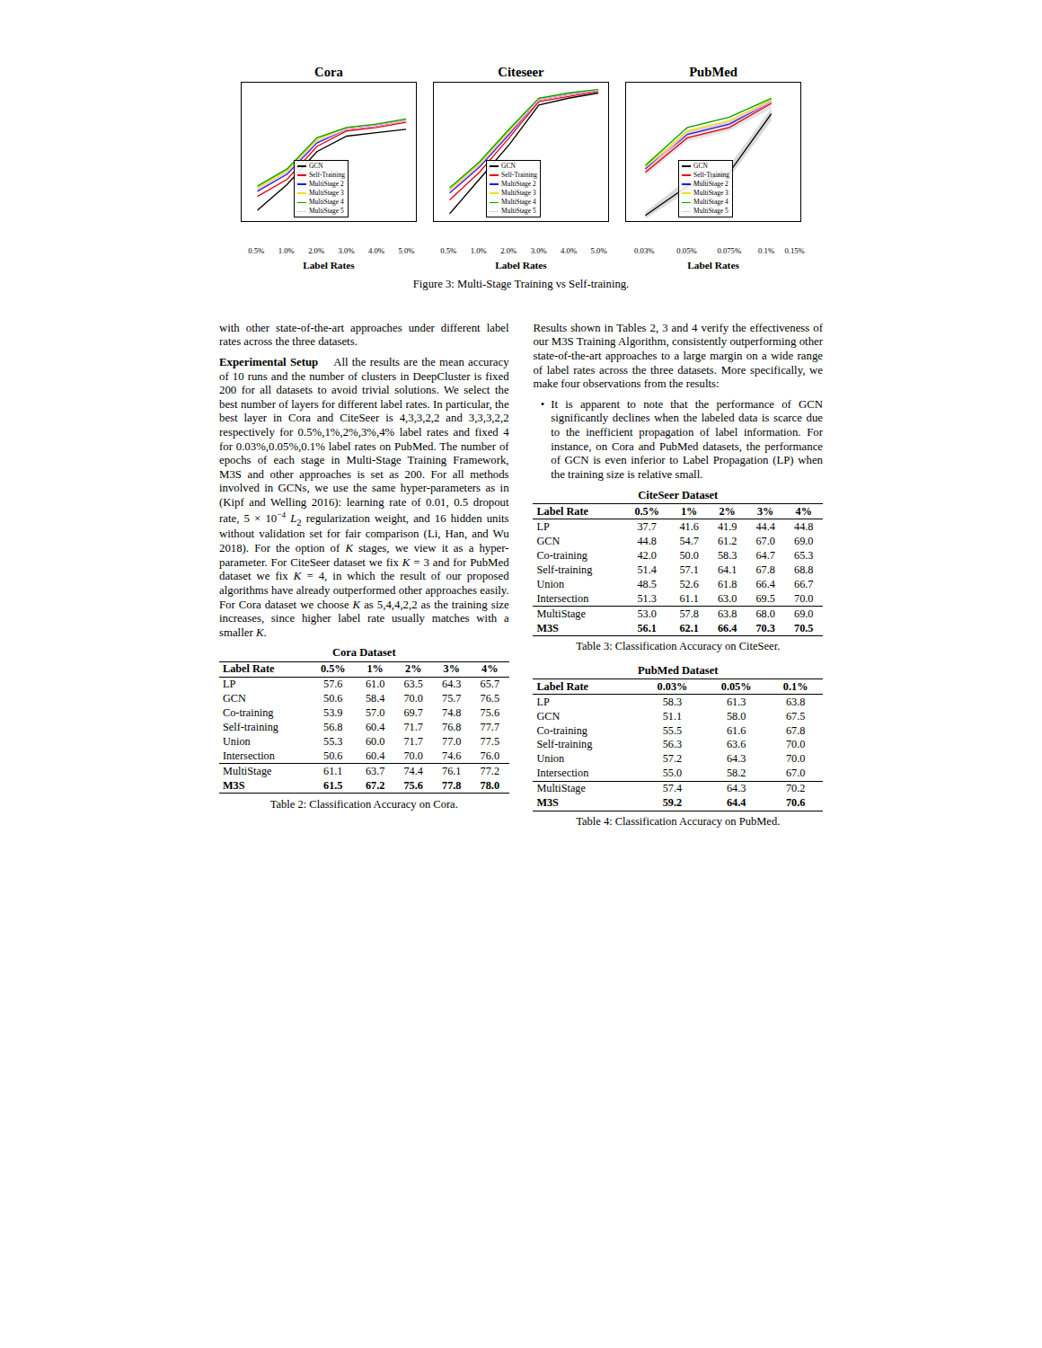Cora
Accuracy(%) 0.80 0.75 0.70 0.65 0.60 0.55 0.50
GCN
Self-Training
MultiStage 2
MultiStage 3
MultiStage 4
MultiStage 5
0.5% 1.0% 2.0% 3.0% 4.0% 5.0% Label Rates
Citeseer
0.70 0.65 0.60 0.55 0.50 0.45 0.40
GCN
Self-Training
MultiStage 2
MultiStage 3
MultiStage 4
MultiStage 5
0.5% 1.0% 2.0% 3.0% 4.0% 5.0% Label Rates
PubMed
0.70 0.65 0.60 0.55
GCN
Self-Training
MultiStage 2
MultiStage 3
MultiStage 4
MultiStage 5
0.03% 0.05% 0.075% 0.1% 0.15% Label Rates
Figure 3: Multi-Stage Training vs Self-training.
with other state-of-the-art approaches under different label rates across the three datasets.
Experimental Setup All the results are the mean accuracy of 10 runs and the number of clusters in DeepCluster is fixed 200 for all datasets to avoid trivial solutions. We select the best number of layers for different label rates. In particular, the best layer in Cora and CiteSeer is 4,3,3,2,2 and 3,3,3,2,2 respectively for 0.5%,1%,2%,3%,4% label rates and fixed 4 for 0.03%,0.05%,0.1% label rates on PubMed. The number of epochs of each stage in Multi-Stage Training Framework, M3S and other approaches is set as 200. For all methods involved in GCNs, we use the same hyper-parameters as in (Kipf and Welling 2016): learning rate of 0.01, 0.5 dropout rate, 5 × 10−4 L2 regularization weight, and 16 hidden units without validation set for fair comparison (Li, Han, and Wu 2018). For the option of K stages, we view it as a hyper-parameter. For CiteSeer dataset we fix K = 3 and for PubMed dataset we fix K = 4, in which the result of our proposed algorithms have already outperformed other approaches easily. For Cora dataset we choose K as 5,4,4,2,2 as the training size increases, since higher label rate usually matches with a smaller K.
Cora Dataset
| Label Rate | 0.5% | 1% | 2% | 3% | 4% |
| --- | --- | --- | --- | --- | --- |
| LP | 57.6 | 61.0 | 63.5 | 64.3 | 65.7 |
| GCN | 50.6 | 58.4 | 70.0 | 75.7 | 76.5 |
| Co-training | 53.9 | 57.0 | 69.7 | 74.8 | 75.6 |
| Self-training | 56.8 | 60.4 | 71.7 | 76.8 | 77.7 |
| Union | 55.3 | 60.0 | 71.7 | 77.0 | 77.5 |
| Intersection | 50.6 | 60.4 | 70.0 | 74.6 | 76.0 |
| MultiStage | 61.1 | 63.7 | 74.4 | 76.1 | 77.2 |
| M3S | 61.5 | 67.2 | 75.6 | 77.8 | 78.0 |
Table 2: Classification Accuracy on Cora.
Results shown in Tables 2, 3 and 4 verify the effectiveness of our M3S Training Algorithm, consistently outperforming other state-of-the-art approaches to a large margin on a wide range of label rates across the three datasets. More specifically, we make four observations from the results:
It is apparent to note that the performance of GCN significantly declines when the labeled data is scarce due to the inefficient propagation of label information. For instance, on Cora and PubMed datasets, the performance of GCN is even inferior to Label Propagation (LP) when the training size is relative small.
CiteSeer Dataset
| Label Rate | 0.5% | 1% | 2% | 3% | 4% |
| --- | --- | --- | --- | --- | --- |
| LP | 37.7 | 41.6 | 41.9 | 44.4 | 44.8 |
| GCN | 44.8 | 54.7 | 61.2 | 67.0 | 69.0 |
| Co-training | 42.0 | 50.0 | 58.3 | 64.7 | 65.3 |
| Self-training | 51.4 | 57.1 | 64.1 | 67.8 | 68.8 |
| Union | 48.5 | 52.6 | 61.8 | 66.4 | 66.7 |
| Intersection | 51.3 | 61.1 | 63.0 | 69.5 | 70.0 |
| MultiStage | 53.0 | 57.8 | 63.8 | 68.0 | 69.0 |
| M3S | 56.1 | 62.1 | 66.4 | 70.3 | 70.5 |
Table 3: Classification Accuracy on CiteSeer.
PubMed Dataset
| Label Rate | 0.03% | 0.05% | 0.1% |
| --- | --- | --- | --- |
| LP | 58.3 | 61.3 | 63.8 |
| GCN | 51.1 | 58.0 | 67.5 |
| Co-training | 55.5 | 61.6 | 67.8 |
| Self-training | 56.3 | 63.6 | 70.0 |
| Union | 57.2 | 64.3 | 70.0 |
| Intersection | 55.0 | 58.2 | 67.0 |
| MultiStage | 57.4 | 64.3 | 70.2 |
| M3S | 59.2 | 64.4 | 70.6 |
Table 4: Classification Accuracy on PubMed.